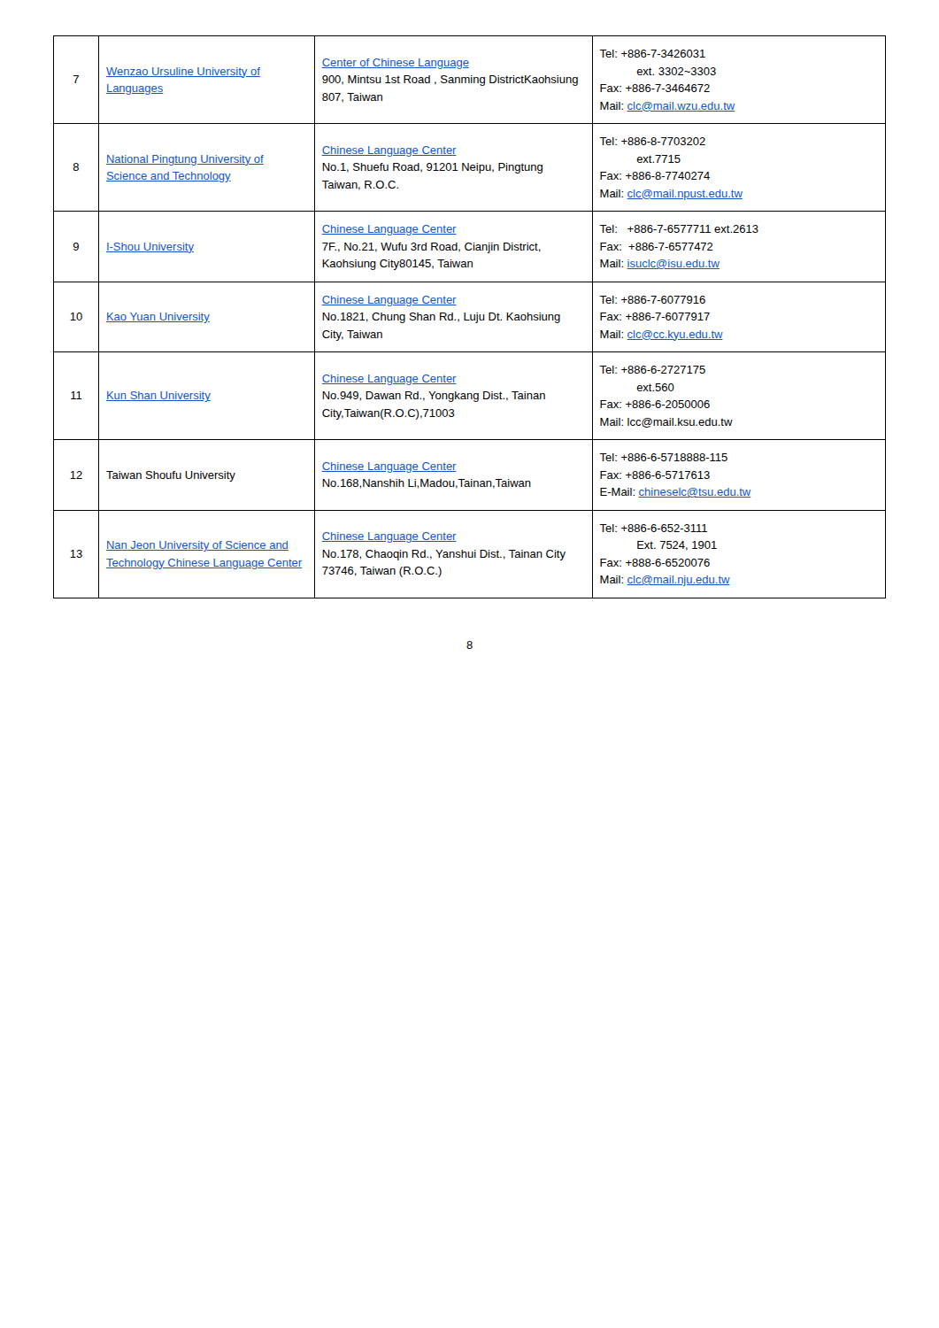| 7 | Wenzao Ursuline University of Languages | Center of Chinese Language 900, Mintsu 1st Road , Sanming DistrictKaohsiung 807, Taiwan | Tel: +886-7-3426031 ext. 3302~3303 Fax: +886-7-3464672 Mail: clc@mail.wzu.edu.tw |
| 8 | National Pingtung University of Science and Technology | Chinese Language Center No.1, Shuefu Road, 91201 Neipu, Pingtung Taiwan, R.O.C. | Tel: +886-8-7703202 ext.7715 Fax: +886-8-7740274 Mail: clc@mail.npust.edu.tw |
| 9 | I-Shou University | Chinese Language Center 7F., No.21, Wufu 3rd Road, Cianjin District, Kaohsiung City80145, Taiwan | Tel: +886-7-6577711 ext.2613 Fax: +886-7-6577472 Mail: isuclc@isu.edu.tw |
| 10 | Kao Yuan University | Chinese Language Center No.1821, Chung Shan Rd., Luju Dt. Kaohsiung City, Taiwan | Tel: +886-7-6077916 Fax: +886-7-6077917 Mail: clc@cc.kyu.edu.tw |
| 11 | Kun Shan University | Chinese Language Center No.949, Dawan Rd., Yongkang Dist., Tainan City,Taiwan(R.O.C),71003 | Tel: +886-6-2727175 ext.560 Fax: +886-6-2050006 Mail: lcc@mail.ksu.edu.tw |
| 12 | Taiwan Shoufu University | Chinese Language Center No.168,Nanshih Li,Madou,Tainan,Taiwan | Tel: +886-6-5718888-115 Fax: +886-6-5717613 E-Mail: chineselc@tsu.edu.tw |
| 13 | Nan Jeon University of Science and Technology Chinese Language Center | Chinese Language Center No.178, Chaoqin Rd., Yanshui Dist., Tainan City 73746, Taiwan (R.O.C.) | Tel: +886-6-652-3111 Ext. 7524, 1901 Fax: +888-6-6520076 Mail: clc@mail.nju.edu.tw |
8